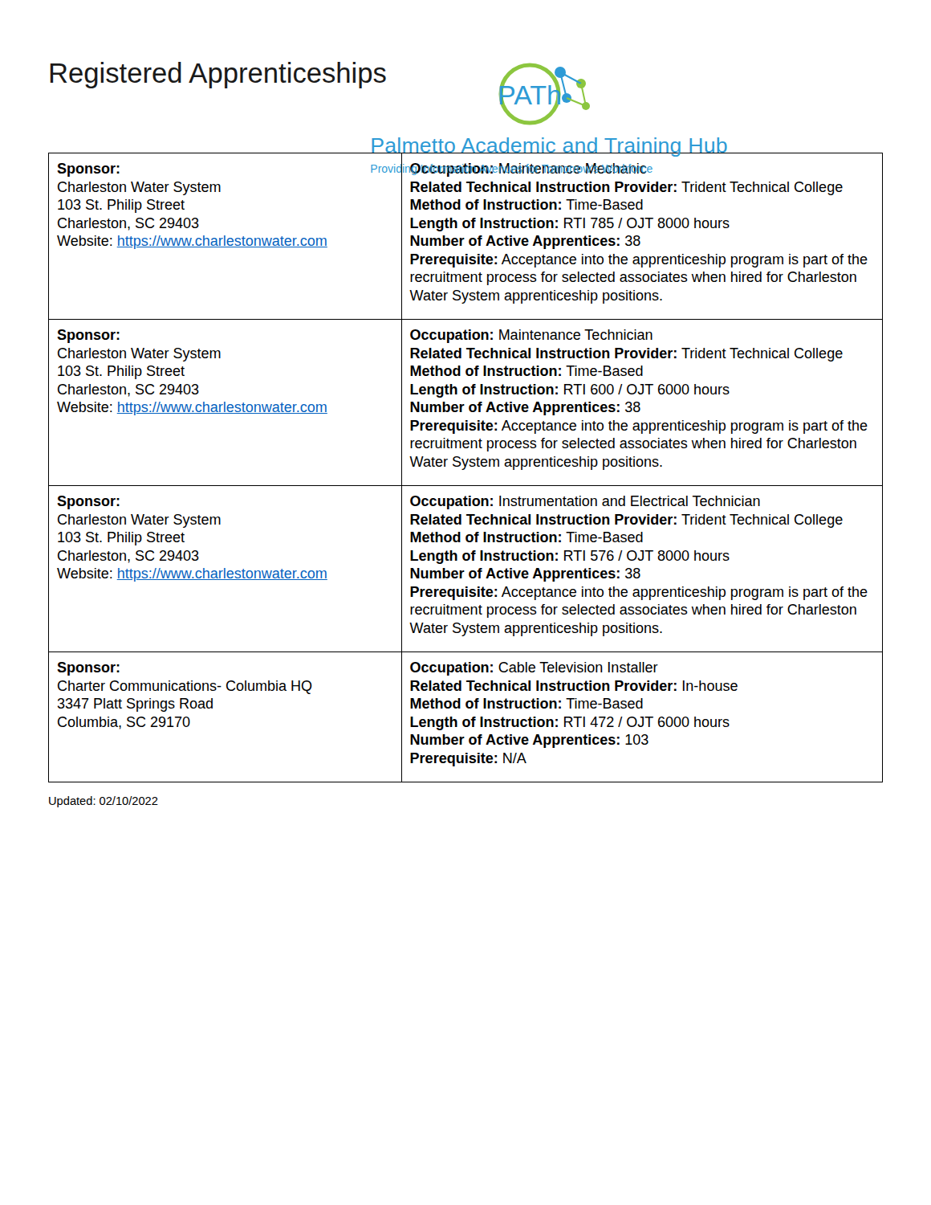PATh Palmetto Academic and Training Hub
Providing Information Avenues for Tomorrow's Workforce
Registered Apprenticeships
| Sponsor: Charleston Water System 103 St. Philip Street Charleston, SC 29403 Website: https://www.charlestonwater.com | Occupation: Maintenance Mechanic Related Technical Instruction Provider: Trident Technical College Method of Instruction: Time-Based Length of Instruction: RTI 785 / OJT 8000 hours Number of Active Apprentices: 38 Prerequisite: Acceptance into the apprenticeship program is part of the recruitment process for selected associates when hired for Charleston Water System apprenticeship positions. |
| Sponsor: Charleston Water System 103 St. Philip Street Charleston, SC 29403 Website: https://www.charlestonwater.com | Occupation: Maintenance Technician Related Technical Instruction Provider: Trident Technical College Method of Instruction: Time-Based Length of Instruction: RTI 600 / OJT 6000 hours Number of Active Apprentices: 38 Prerequisite: Acceptance into the apprenticeship program is part of the recruitment process for selected associates when hired for Charleston Water System apprenticeship positions. |
| Sponsor: Charleston Water System 103 St. Philip Street Charleston, SC 29403 Website: https://www.charlestonwater.com | Occupation: Instrumentation and Electrical Technician Related Technical Instruction Provider: Trident Technical College Method of Instruction: Time-Based Length of Instruction: RTI 576 / OJT 8000 hours Number of Active Apprentices: 38 Prerequisite: Acceptance into the apprenticeship program is part of the recruitment process for selected associates when hired for Charleston Water System apprenticeship positions. |
| Sponsor: Charter Communications- Columbia HQ 3347 Platt Springs Road Columbia, SC 29170 | Occupation: Cable Television Installer Related Technical Instruction Provider: In-house Method of Instruction: Time-Based Length of Instruction: RTI 472 / OJT 6000 hours Number of Active Apprentices: 103 Prerequisite: N/A |
Updated: 02/10/2022